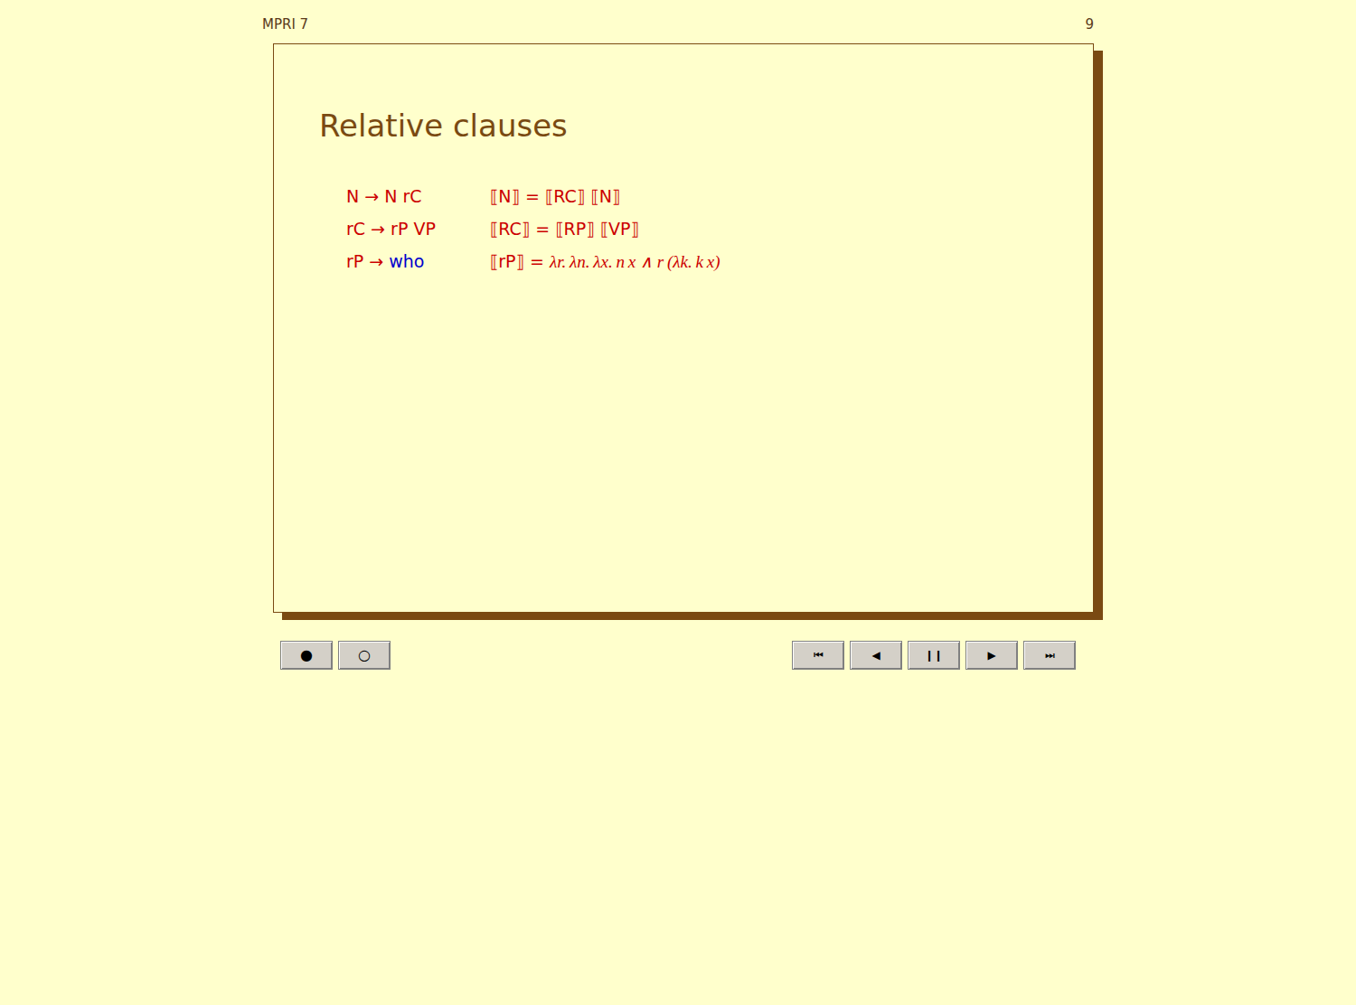MPRI 7 9
Relative clauses
| N → N rC | ⟦N⟧ = ⟦RC⟧ ⟦N⟧ |
| rC → rP VP | ⟦RC⟧ = ⟦RP⟧ ⟦VP⟧ |
| rP → who | ⟦rP⟧ = λr. λn. λx. n x ∧ r (λk. k x) |
●
○
⏮
◀
❙❙
▶
⏭